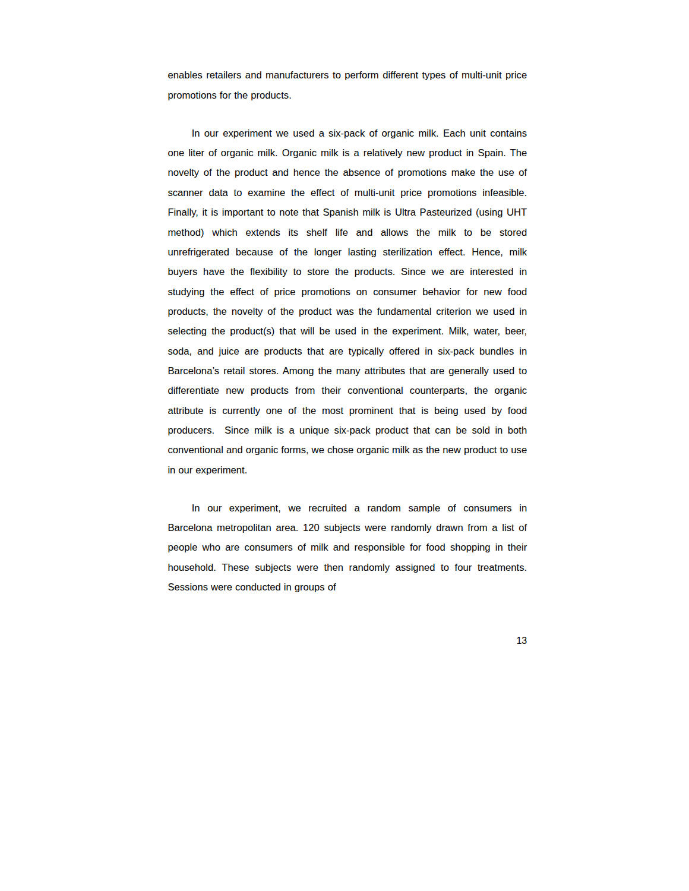enables retailers and manufacturers to perform different types of multi-unit price promotions for the products.
In our experiment we used a six-pack of organic milk. Each unit contains one liter of organic milk. Organic milk is a relatively new product in Spain. The novelty of the product and hence the absence of promotions make the use of scanner data to examine the effect of multi-unit price promotions infeasible. Finally, it is important to note that Spanish milk is Ultra Pasteurized (using UHT method) which extends its shelf life and allows the milk to be stored unrefrigerated because of the longer lasting sterilization effect. Hence, milk buyers have the flexibility to store the products. Since we are interested in studying the effect of price promotions on consumer behavior for new food products, the novelty of the product was the fundamental criterion we used in selecting the product(s) that will be used in the experiment. Milk, water, beer, soda, and juice are products that are typically offered in six-pack bundles in Barcelona’s retail stores. Among the many attributes that are generally used to differentiate new products from their conventional counterparts, the organic attribute is currently one of the most prominent that is being used by food producers. Since milk is a unique six-pack product that can be sold in both conventional and organic forms, we chose organic milk as the new product to use in our experiment.
In our experiment, we recruited a random sample of consumers in Barcelona metropolitan area. 120 subjects were randomly drawn from a list of people who are consumers of milk and responsible for food shopping in their household. These subjects were then randomly assigned to four treatments. Sessions were conducted in groups of
13